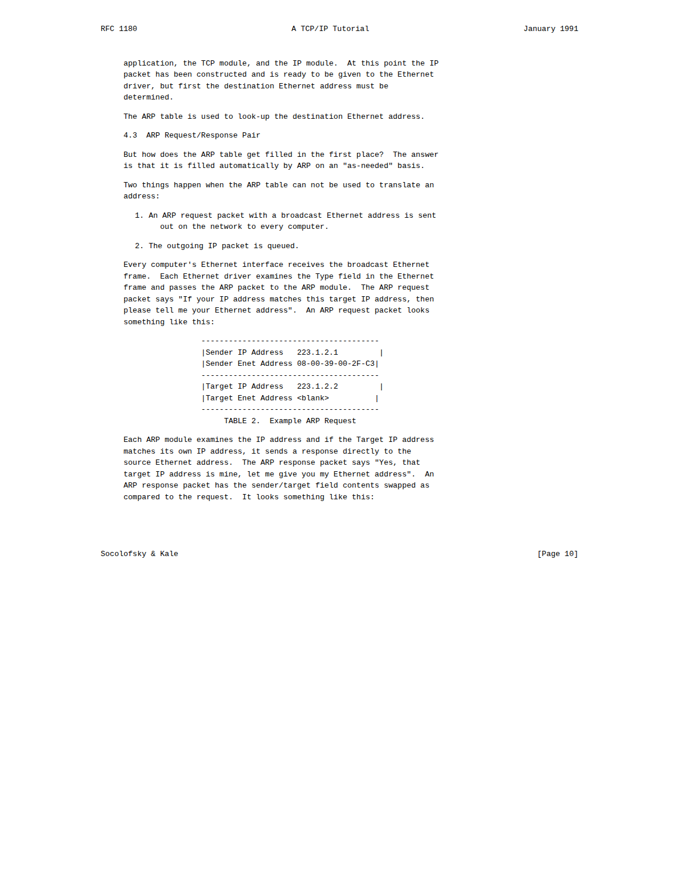RFC 1180 A TCP/IP Tutorial January 1991
application, the TCP module, and the IP module. At this point the IP packet has been constructed and is ready to be given to the Ethernet driver, but first the destination Ethernet address must be determined.
The ARP table is used to look-up the destination Ethernet address.
4.3 ARP Request/Response Pair
But how does the ARP table get filled in the first place? The answer is that it is filled automatically by ARP on an "as-needed" basis.
Two things happen when the ARP table can not be used to translate an address:
1. An ARP request packet with a broadcast Ethernet address is sent out on the network to every computer.
2. The outgoing IP packet is queued.
Every computer's Ethernet interface receives the broadcast Ethernet frame. Each Ethernet driver examines the Type field in the Ethernet frame and passes the ARP packet to the ARP module. The ARP request packet says "If your IP address matches this target IP address, then please tell me your Ethernet address". An ARP request packet looks something like this:
                 ---------------------------------------
                 |Sender IP Address   223.1.2.1         |
                 |Sender Enet Address 08-00-39-00-2F-C3|
                 ---------------------------------------
                 |Target IP Address   223.1.2.2         |
                 |Target Enet Address <blank>          |
                 ---------------------------------------
                      TABLE 2.  Example ARP Request
Each ARP module examines the IP address and if the Target IP address matches its own IP address, it sends a response directly to the source Ethernet address. The ARP response packet says "Yes, that target IP address is mine, let me give you my Ethernet address". An ARP response packet has the sender/target field contents swapped as compared to the request. It looks something like this:
Socolofsky & Kale [Page 10]